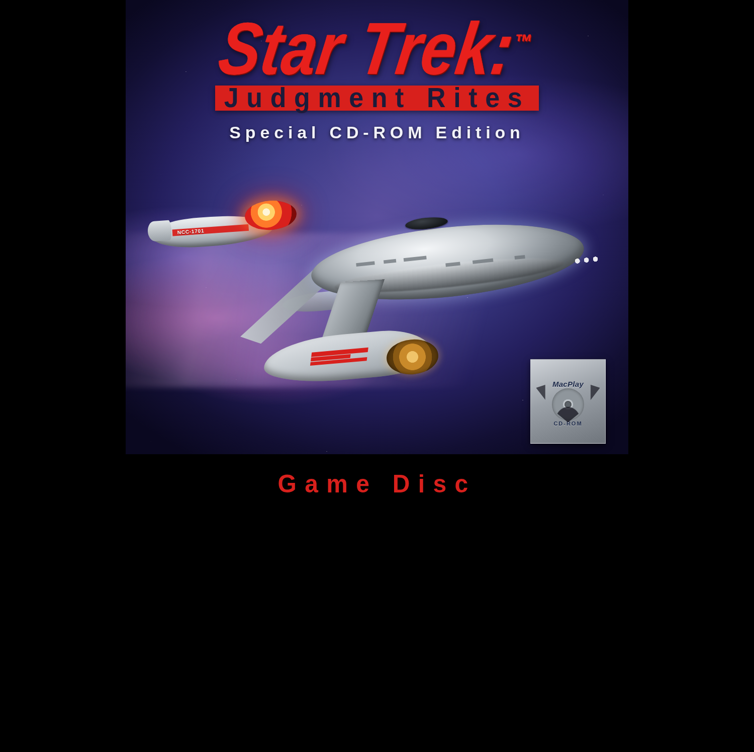Star Trek:™ Judgment Rites
Special CD-ROM Edition
NCC-1701
MacPlay CD-ROM
Game Disc
Star Trek: Judgment Rites — Special CD-ROM Edition. Game Disc. MacPlay CD-ROM.